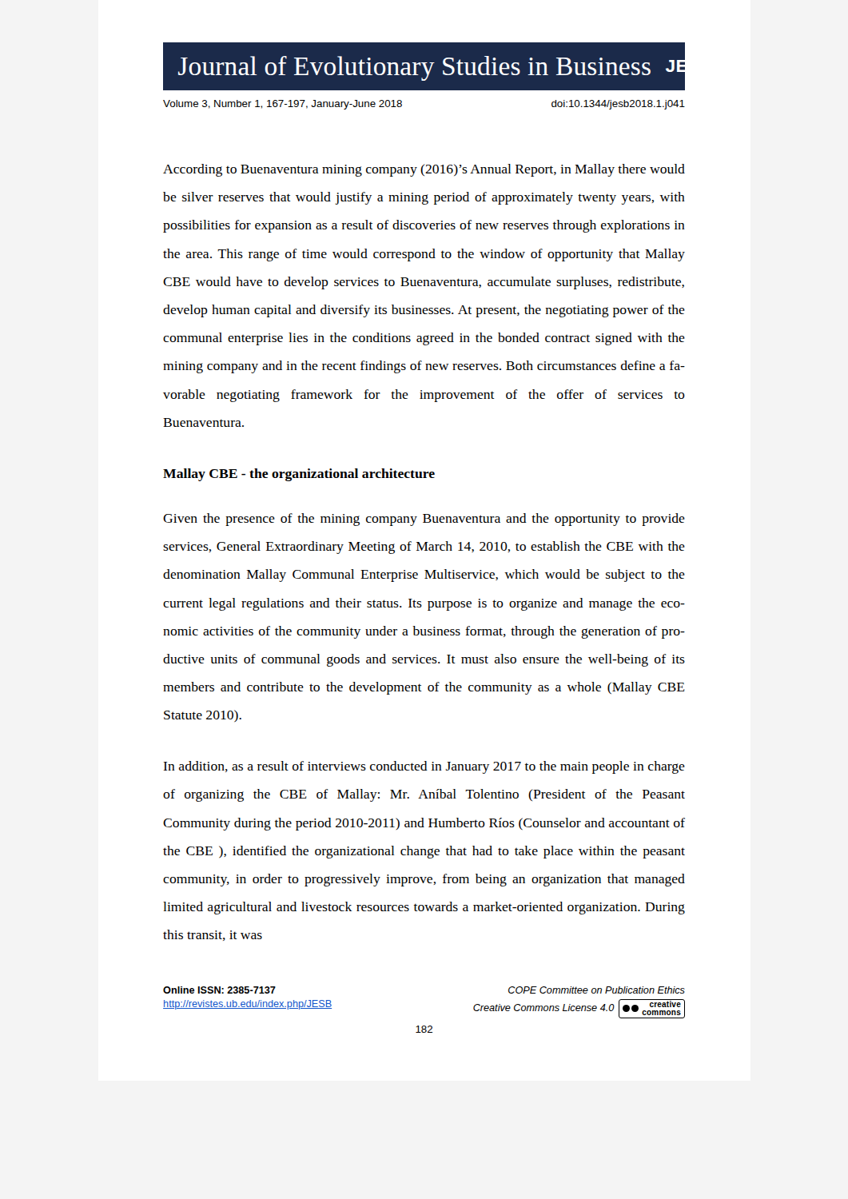Journal of Evolutionary Studies in Business
JESB
Volume 3, Number 1, 167-197, January-June 2018
doi:10.1344/jesb2018.1.j041
According to Buenaventura mining company (2016)’s Annual Report, in Mallay there would be silver reserves that would justify a mining period of approximately twenty years, with possibilities for expansion as a result of discoveries of new reserves through explorations in the area. This range of time would correspond to the window of opportunity that Mallay CBE would have to develop services to Buenaventura, accumulate surpluses, redistribute, develop human capital and diversify its businesses. At present, the negotiating power of the communal enterprise lies in the conditions agreed in the bonded contract signed with the mining company and in the recent findings of new reserves. Both circumstances define a favorable negotiating framework for the improvement of the offer of services to Buenaventura.
Mallay CBE - the organizational architecture
Given the presence of the mining company Buenaventura and the opportunity to provide services, General Extraordinary Meeting of March 14, 2010, to establish the CBE with the denomination Mallay Communal Enterprise Multiservice, which would be subject to the current legal regulations and their status. Its purpose is to organize and manage the economic activities of the community under a business format, through the generation of productive units of communal goods and services. It must also ensure the well-being of its members and contribute to the development of the community as a whole (Mallay CBE Statute 2010).
In addition, as a result of interviews conducted in January 2017 to the main people in charge of organizing the CBE of Mallay: Mr. Aníbal Tolentino (President of the Peasant Community during the period 2010-2011) and Humberto Ríos (Counselor and accountant of the CBE ), identified the organizational change that had to take place within the peasant community, in order to progressively improve, from being an organization that managed limited agricultural and livestock resources towards a market-oriented organization. During this transit, it was
Online ISSN: 2385-7137
http://revistes.ub.edu/index.php/JESB
COPE Committee on Publication Ethics
Creative Commons License 4.0 creative commons
182